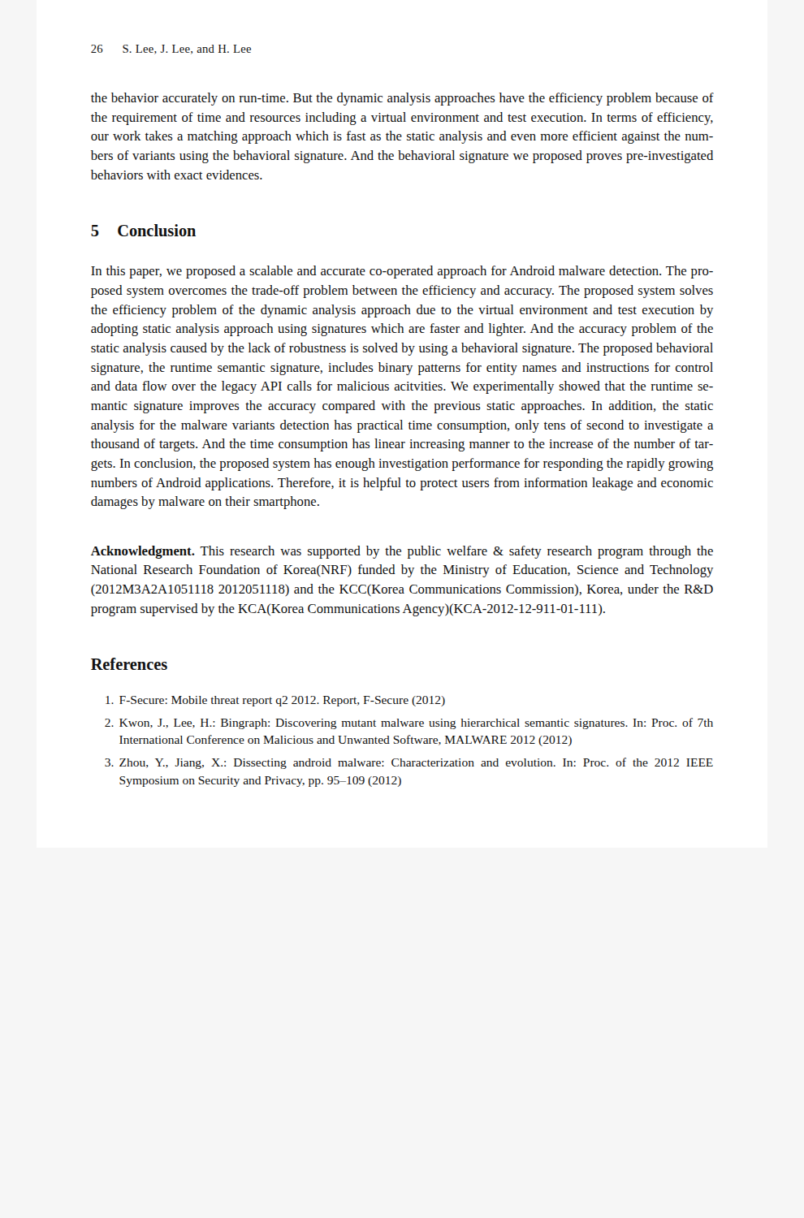26 S. Lee, J. Lee, and H. Lee
the behavior accurately on run-time. But the dynamic analysis approaches have the efficiency problem because of the requirement of time and resources including a virtual environment and test execution. In terms of efficiency, our work takes a matching approach which is fast as the static analysis and even more efficient against the numbers of variants using the behavioral signature. And the behavioral signature we proposed proves pre-investigated behaviors with exact evidences.
5 Conclusion
In this paper, we proposed a scalable and accurate co-operated approach for Android malware detection. The proposed system overcomes the trade-off problem between the efficiency and accuracy. The proposed system solves the efficiency problem of the dynamic analysis approach due to the virtual environment and test execution by adopting static analysis approach using signatures which are faster and lighter. And the accuracy problem of the static analysis caused by the lack of robustness is solved by using a behavioral signature. The proposed behavioral signature, the runtime semantic signature, includes binary patterns for entity names and instructions for control and data flow over the legacy API calls for malicious acitvities. We experimentally showed that the runtime semantic signature improves the accuracy compared with the previous static approaches. In addition, the static analysis for the malware variants detection has practical time consumption, only tens of second to investigate a thousand of targets. And the time consumption has linear increasing manner to the increase of the number of targets. In conclusion, the proposed system has enough investigation performance for responding the rapidly growing numbers of Android applications. Therefore, it is helpful to protect users from information leakage and economic damages by malware on their smartphone.
Acknowledgment. This research was supported by the public welfare & safety research program through the National Research Foundation of Korea(NRF) funded by the Ministry of Education, Science and Technology (2012M3A2A1051118 2012051118) and the KCC(Korea Communications Commission), Korea, under the R&D program supervised by the KCA(Korea Communications Agency)(KCA-2012-12-911-01-111).
References
F-Secure: Mobile threat report q2 2012. Report, F-Secure (2012)
Kwon, J., Lee, H.: Bingraph: Discovering mutant malware using hierarchical semantic signatures. In: Proc. of 7th International Conference on Malicious and Unwanted Software, MALWARE 2012 (2012)
Zhou, Y., Jiang, X.: Dissecting android malware: Characterization and evolution. In: Proc. of the 2012 IEEE Symposium on Security and Privacy, pp. 95–109 (2012)